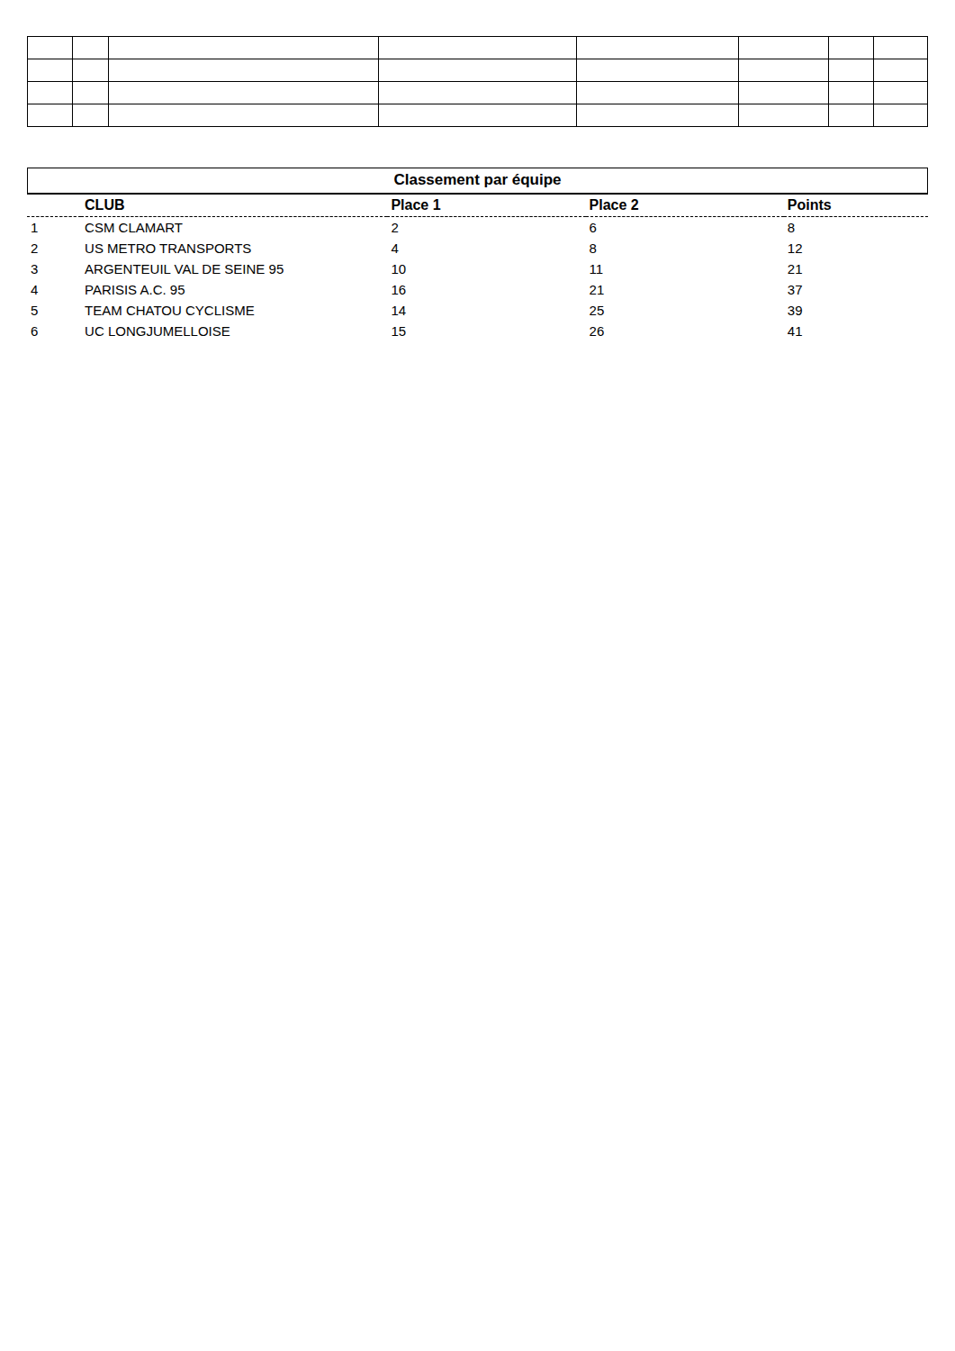Classement par équipe
| | CLUB | Place 1 | Place 2 | Points |
| --- | --- | --- | --- | --- |
| 1 | CSM CLAMART | 2 | 6 | 8 |
| 2 | US METRO TRANSPORTS | 4 | 8 | 12 |
| 3 | ARGENTEUIL VAL DE SEINE 95 | 10 | 11 | 21 |
| 4 | PARISIS A.C. 95 | 16 | 21 | 37 |
| 5 | TEAM CHATOU CYCLISME | 14 | 25 | 39 |
| 6 | UC LONGJUMELLOISE | 15 | 26 | 41 |